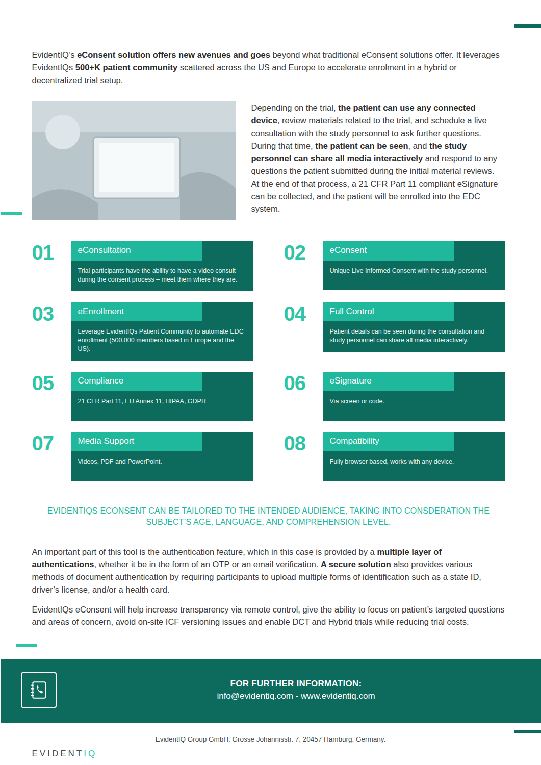EvidentIQ’s eConsent solution offers new avenues and goes beyond what traditional eConsent solutions offer. It leverages EvidentIQs 500+K patient community scattered across the US and Europe to accelerate enrolment in a hybrid or decentralized trial setup.
Depending on the trial, the patient can use any connected device, review materials related to the trial, and schedule a live consultation with the study personnel to ask further questions. During that time, the patient can be seen, and the study personnel can share all media interactively and respond to any questions the patient submitted during the initial material reviews. At the end of that process, a 21 CFR Part 11 compliant eSignature can be collected, and the patient will be enrolled into the EDC system.
01
eConsultation
Trial participants have the ability to have a video consult during the consent process – meet them where they are.
02
eConsent
Unique Live Informed Consent with the study personnel.
03
eEnrollment
Leverage EvidentIQs Patient Community to automate EDC enrollment (500.000 members based in Europe and the US).
04
Full Control
Patient details can be seen during the consultation and study personnel can share all media interactively.
05
Compliance
21 CFR Part 11, EU Annex 11, HIPAA, GDPR
06
eSignature
Via screen or code.
07
Media Support
Videos, PDF and PowerPoint.
08
Compatibility
Fully browser based, works with any device.
EvidentIQs eConsent can be tailored to the intended audience, taking into consderation the subject’s age, language, and comprehension level.
An important part of this tool is the authentication feature, which in this case is provided by a multiple layer of authentications, whether it be in the form of an OTP or an email verification. A secure solution also provides various methods of document authentication by requiring participants to upload multiple forms of identification such as a state ID, driver’s license, and/or a health card.
EvidentIQs eConsent will help increase transparency via remote control, give the ability to focus on patient’s targeted questions and areas of concern, avoid on-site ICF versioning issues and enable DCT and Hybrid trials while reducing trial costs.
FOR FURTHER INFORMATION:
info@evidentiq.com - www.evidentiq.com
EvidentIQ Group GmbH: Grosse Johannisstr. 7, 20457 Hamburg, Germany.
EVIDENTIQ